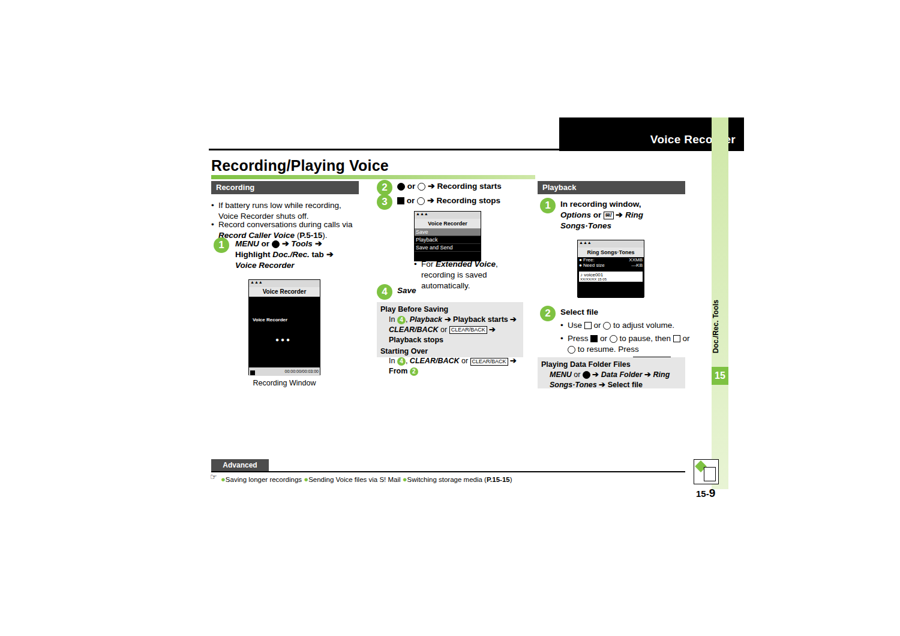Voice Recorder
Recording/Playing Voice
Recording
If battery runs low while recording, Voice Recorder shuts off.
Record conversations during calls via Record Caller Voice (P.5-15).
1
MENU or ➔ Tools ➔
Highlight Doc./Rec. tab ➔
Voice Recorder
▲▲▲
Voice Recorder
Voice Recorder
●●●
00:00:00/00:03:00
Recording Window
2
or ➔ Recording starts
3
or ➔ Recording stops
▲▲▲
Voice Recorder
Save
Playback
Save and Send
For Extended Voice, recording is saved automatically.
4
Save
Play Before Saving
In 4, Playback ➔ Playback starts ➔ CLEAR/BACK or CLEAR/BACK ➔ Playback stops
Starting Over
In 4, CLEAR/BACK or CLEAR/BACK ➔ From 2
Playback
1
In recording window,
Options or ✉/ ➔ Ring Songs·Tones
▲▲▲
Ring Songs·Tones
● Free: XXMB
● Need size---KB
♪ voice001
XX/XX/XX 15:05
2
Select file
Use or to adjust volume.
Press or to pause, then or to resume. Press CLEAR/BACK or CLEAR/BACK to stop playback.
Playing Data Folder Files
MENU or ➔ Data Folder ➔ Ring Songs·Tones ➔ Select file
Doc./Rec. Tools
15
Advanced
☞
●Saving longer recordings ●Sending Voice files via S! Mail ●Switching storage media (P.15-15)
15-9